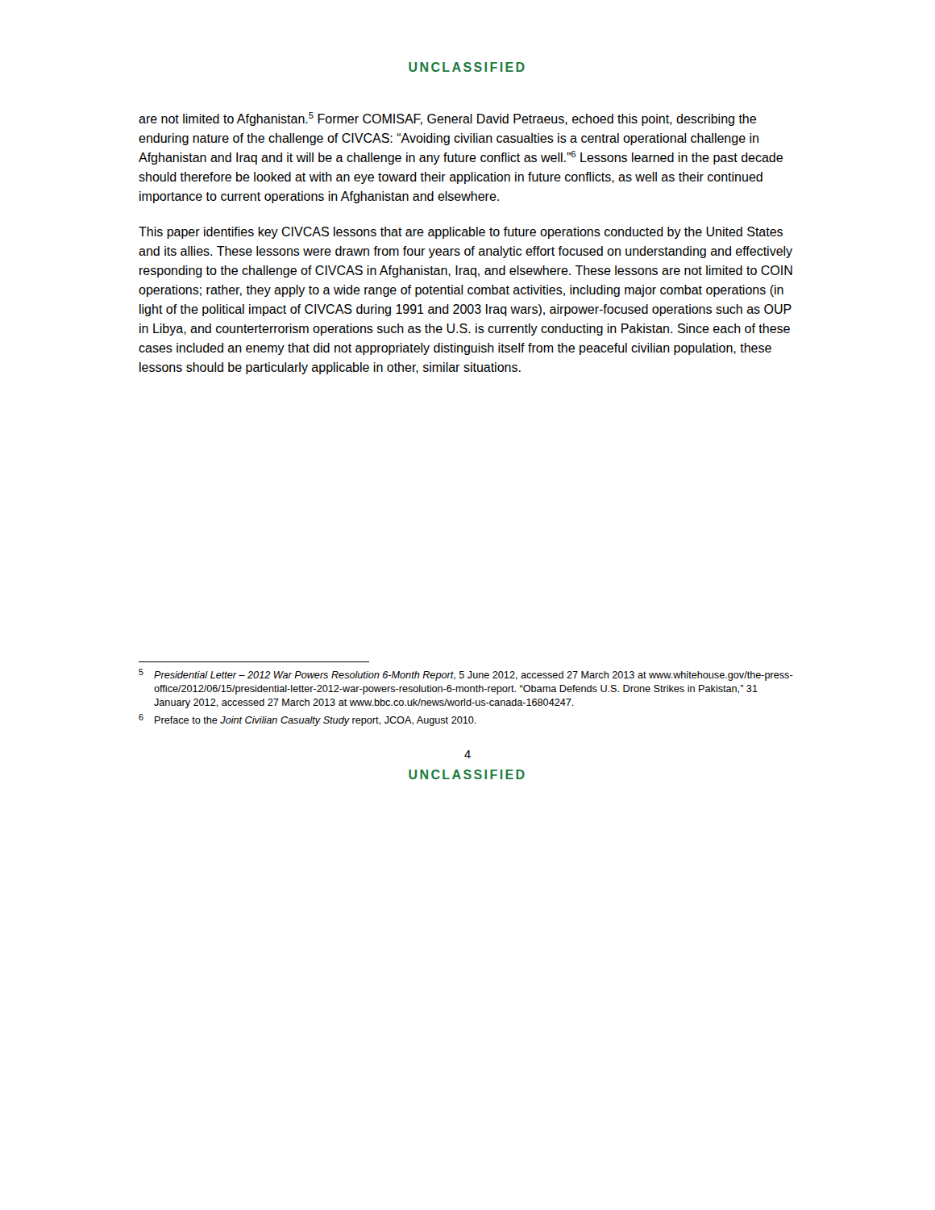UNCLASSIFIED
are not limited to Afghanistan.5 Former COMISAF, General David Petraeus, echoed this point, describing the enduring nature of the challenge of CIVCAS: “Avoiding civilian casualties is a central operational challenge in Afghanistan and Iraq and it will be a challenge in any future conflict as well.”6 Lessons learned in the past decade should therefore be looked at with an eye toward their application in future conflicts, as well as their continued importance to current operations in Afghanistan and elsewhere.
This paper identifies key CIVCAS lessons that are applicable to future operations conducted by the United States and its allies. These lessons were drawn from four years of analytic effort focused on understanding and effectively responding to the challenge of CIVCAS in Afghanistan, Iraq, and elsewhere. These lessons are not limited to COIN operations; rather, they apply to a wide range of potential combat activities, including major combat operations (in light of the political impact of CIVCAS during 1991 and 2003 Iraq wars), airpower-focused operations such as OUP in Libya, and counterterrorism operations such as the U.S. is currently conducting in Pakistan. Since each of these cases included an enemy that did not appropriately distinguish itself from the peaceful civilian population, these lessons should be particularly applicable in other, similar situations.
5 Presidential Letter – 2012 War Powers Resolution 6-Month Report, 5 June 2012, accessed 27 March 2013 at www.whitehouse.gov/the-press-office/2012/06/15/presidential-letter-2012-war-powers-resolution-6-month-report. “Obama Defends U.S. Drone Strikes in Pakistan,” 31 January 2012, accessed 27 March 2013 at www.bbc.co.uk/news/world-us-canada-16804247.
6 Preface to the Joint Civilian Casualty Study report, JCOA, August 2010.
4
UNCLASSIFIED